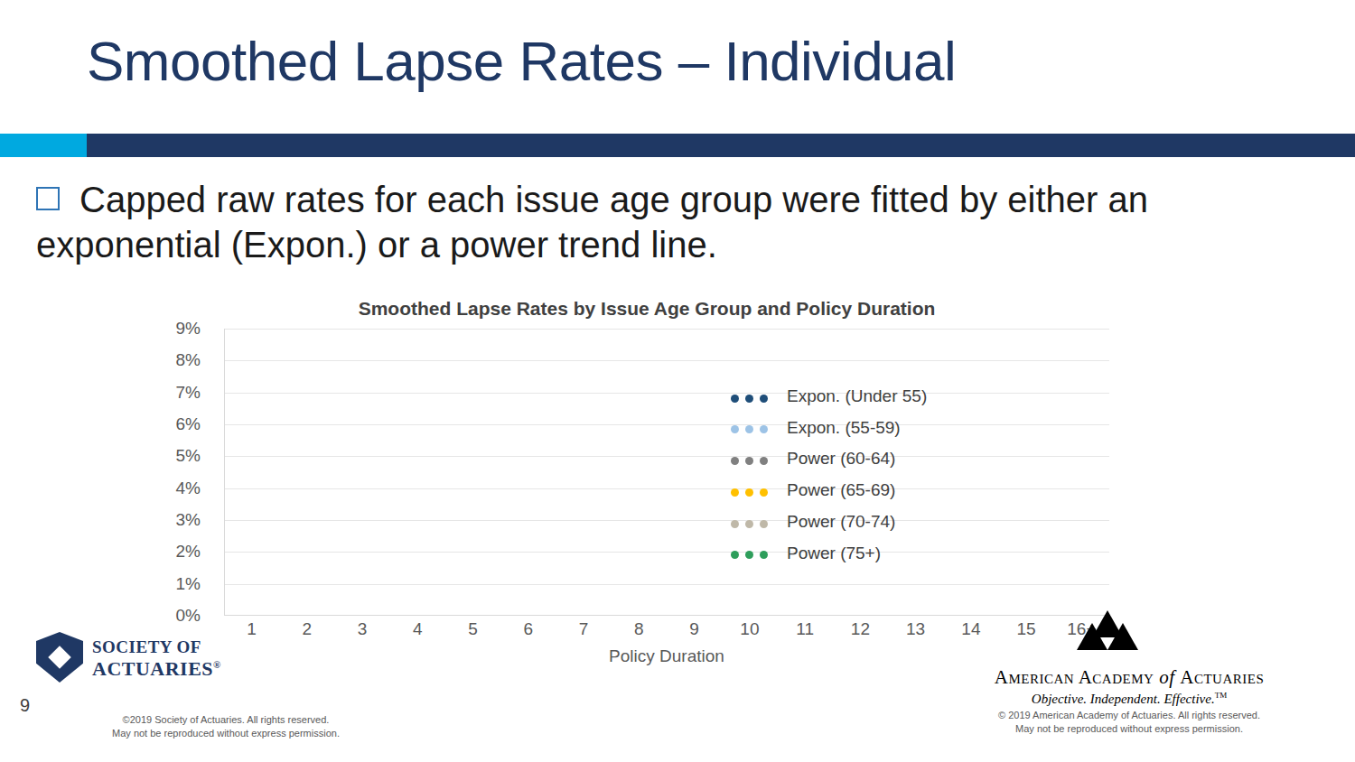Smoothed Lapse Rates – Individual
Capped raw rates for each issue age group were fitted by either an exponential (Expon.) or a power trend line.
Smoothed Lapse Rates by Issue Age Group and Policy Duration
9%
8%
7%
6%
5%
4%
3%
2%
1%
0%
Expon. (Under 55)
Expon. (55-59)
Power (60-64)
Power (65-69)
Power (70-74)
Power (75+)
1 2 3 4 5 6 7 8 9 10 11 12 13 14 15 16+
Policy Duration
9
SOCIETY OF ACTUARIES®
©2019 Society of Actuaries. All rights reserved.
May not be reproduced without express permission.
American Academy of Actuaries
Objective. Independent. Effective.TM
© 2019 American Academy of Actuaries. All rights reserved.
May not be reproduced without express permission.